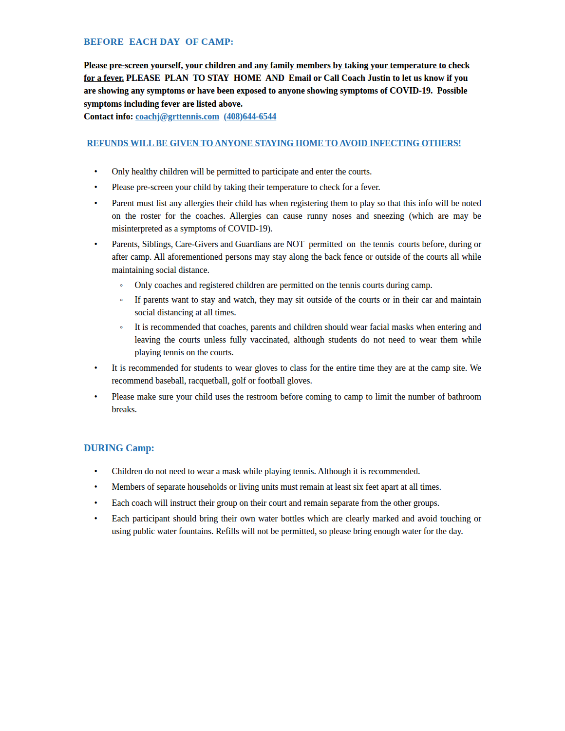BEFORE EACH DAY OF CAMP:
Please pre-screen yourself, your children and any family members by taking your temperature to check for a fever. PLEASE PLAN TO STAY HOME AND Email or Call Coach Justin to let us know if you are showing any symptoms or have been exposed to anyone showing symptoms of COVID-19. Possible symptoms including fever are listed above.
Contact info: coachj@grttennis.com (408)644-6544
REFUNDS WILL BE GIVEN TO ANYONE STAYING HOME TO AVOID INFECTING OTHERS!
Only healthy children will be permitted to participate and enter the courts.
Please pre-screen your child by taking their temperature to check for a fever.
Parent must list any allergies their child has when registering them to play so that this info will be noted on the roster for the coaches. Allergies can cause runny noses and sneezing (which are may be misinterpreted as a symptoms of COVID-19).
Parents, Siblings, Care-Givers and Guardians are NOT permitted on the tennis courts before, during or after camp. All aforementioned persons may stay along the back fence or outside of the courts all while maintaining social distance.
Only coaches and registered children are permitted on the tennis courts during camp.
If parents want to stay and watch, they may sit outside of the courts or in their car and maintain social distancing at all times.
It is recommended that coaches, parents and children should wear facial masks when entering and leaving the courts unless fully vaccinated, although students do not need to wear them while playing tennis on the courts.
It is recommended for students to wear gloves to class for the entire time they are at the camp site. We recommend baseball, racquetball, golf or football gloves.
Please make sure your child uses the restroom before coming to camp to limit the number of bathroom breaks.
DURING Camp:
Children do not need to wear a mask while playing tennis. Although it is recommended.
Members of separate households or living units must remain at least six feet apart at all times.
Each coach will instruct their group on their court and remain separate from the other groups.
Each participant should bring their own water bottles which are clearly marked and avoid touching or using public water fountains. Refills will not be permitted, so please bring enough water for the day.